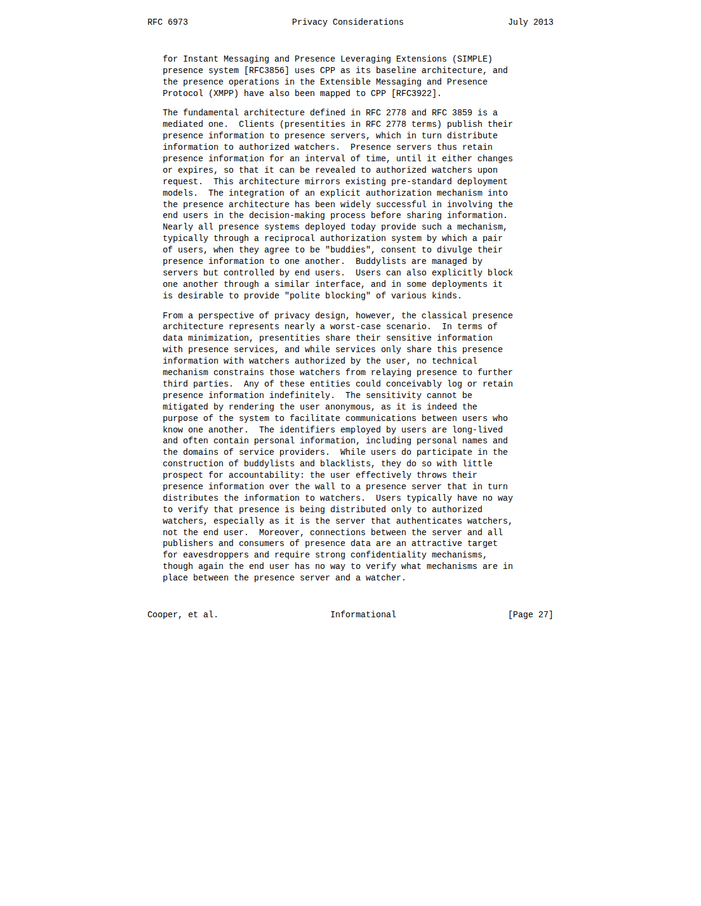RFC 6973 Privacy Considerations July 2013
for Instant Messaging and Presence Leveraging Extensions (SIMPLE) presence system [RFC3856] uses CPP as its baseline architecture, and the presence operations in the Extensible Messaging and Presence Protocol (XMPP) have also been mapped to CPP [RFC3922].
The fundamental architecture defined in RFC 2778 and RFC 3859 is a mediated one. Clients (presentities in RFC 2778 terms) publish their presence information to presence servers, which in turn distribute information to authorized watchers. Presence servers thus retain presence information for an interval of time, until it either changes or expires, so that it can be revealed to authorized watchers upon request. This architecture mirrors existing pre-standard deployment models. The integration of an explicit authorization mechanism into the presence architecture has been widely successful in involving the end users in the decision-making process before sharing information. Nearly all presence systems deployed today provide such a mechanism, typically through a reciprocal authorization system by which a pair of users, when they agree to be "buddies", consent to divulge their presence information to one another. Buddylists are managed by servers but controlled by end users. Users can also explicitly block one another through a similar interface, and in some deployments it is desirable to provide "polite blocking" of various kinds.
From a perspective of privacy design, however, the classical presence architecture represents nearly a worst-case scenario. In terms of data minimization, presentities share their sensitive information with presence services, and while services only share this presence information with watchers authorized by the user, no technical mechanism constrains those watchers from relaying presence to further third parties. Any of these entities could conceivably log or retain presence information indefinitely. The sensitivity cannot be mitigated by rendering the user anonymous, as it is indeed the purpose of the system to facilitate communications between users who know one another. The identifiers employed by users are long-lived and often contain personal information, including personal names and the domains of service providers. While users do participate in the construction of buddylists and blacklists, they do so with little prospect for accountability: the user effectively throws their presence information over the wall to a presence server that in turn distributes the information to watchers. Users typically have no way to verify that presence is being distributed only to authorized watchers, especially as it is the server that authenticates watchers, not the end user. Moreover, connections between the server and all publishers and consumers of presence data are an attractive target for eavesdroppers and require strong confidentiality mechanisms, though again the end user has no way to verify what mechanisms are in place between the presence server and a watcher.
Cooper, et al. Informational [Page 27]